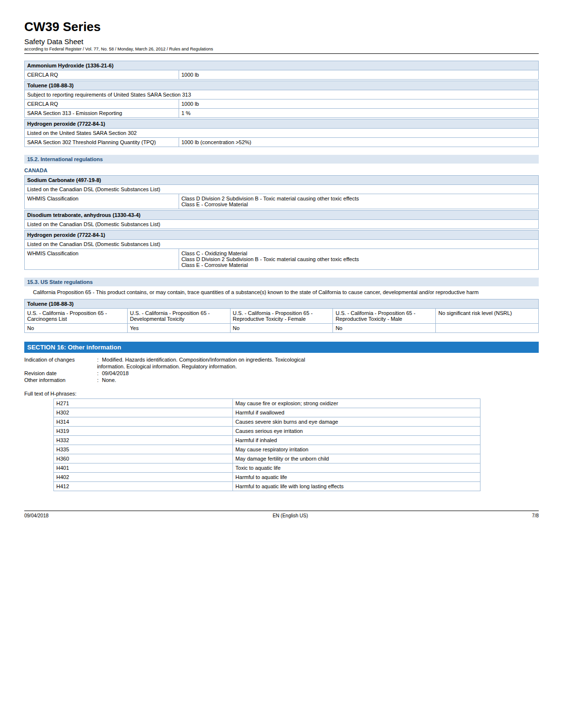CW39 Series
Safety Data Sheet
according to Federal Register / Vol. 77, No. 58 / Monday, March 26, 2012 / Rules and Regulations
| Ammonium Hydroxide (1336-21-6) |
| CERCLA RQ | 1000 lb |
| Toluene (108-88-3) |
| Subject to reporting requirements of United States SARA Section 313 |
| CERCLA RQ | 1000 lb |
| SARA Section 313 - Emission Reporting | 1 % |
| Hydrogen peroxide (7722-84-1) |
| Listed on the United States SARA Section 302 |
| SARA Section 302 Threshold Planning Quantity (TPQ) | 1000 lb (concentration >52%) |
15.2. International regulations
CANADA
| Sodium Carbonate (497-19-8) |
| Listed on the Canadian DSL (Domestic Substances List) |
| WHMIS Classification | Class D Division 2 Subdivision B - Toxic material causing other toxic effects Class E - Corrosive Material |
| Disodium tetraborate, anhydrous (1330-43-4) |
| Listed on the Canadian DSL (Domestic Substances List) |
| Hydrogen peroxide (7722-84-1) |
| Listed on the Canadian DSL (Domestic Substances List) |
| WHMIS Classification | Class C - Oxidizing Material Class D Division 2 Subdivision B - Toxic material causing other toxic effects Class E - Corrosive Material |
15.3. US State regulations
California Proposition 65 - This product contains, or may contain, trace quantities of a substance(s) known to the state of California to cause cancer, developmental and/or reproductive harm
| Toluene (108-88-3) |
| U.S. - California - Proposition 65 - Carcinogens List | U.S. - California - Proposition 65 - Developmental Toxicity | U.S. - California - Proposition 65 - Reproductive Toxicity - Female | U.S. - California - Proposition 65 - Reproductive Toxicity - Male | No significant risk level (NSRL) |
| No | Yes | No | No | |
SECTION 16: Other information
Indication of changes: Modified. Hazards identification. Composition/Information on ingredients. Toxicological
information. Ecological information. Regulatory information.
Revision date: 09/04/2018
Other information: None.
Full text of H-phrases:
| H271 | May cause fire or explosion; strong oxidizer |
| H302 | Harmful if swallowed |
| H314 | Causes severe skin burns and eye damage |
| H319 | Causes serious eye irritation |
| H332 | Harmful if inhaled |
| H335 | May cause respiratory irritation |
| H360 | May damage fertility or the unborn child |
| H401 | Toxic to aquatic life |
| H402 | Harmful to aquatic life |
| H412 | Harmful to aquatic life with long lasting effects |
09/04/2018 EN (English US) 7/8